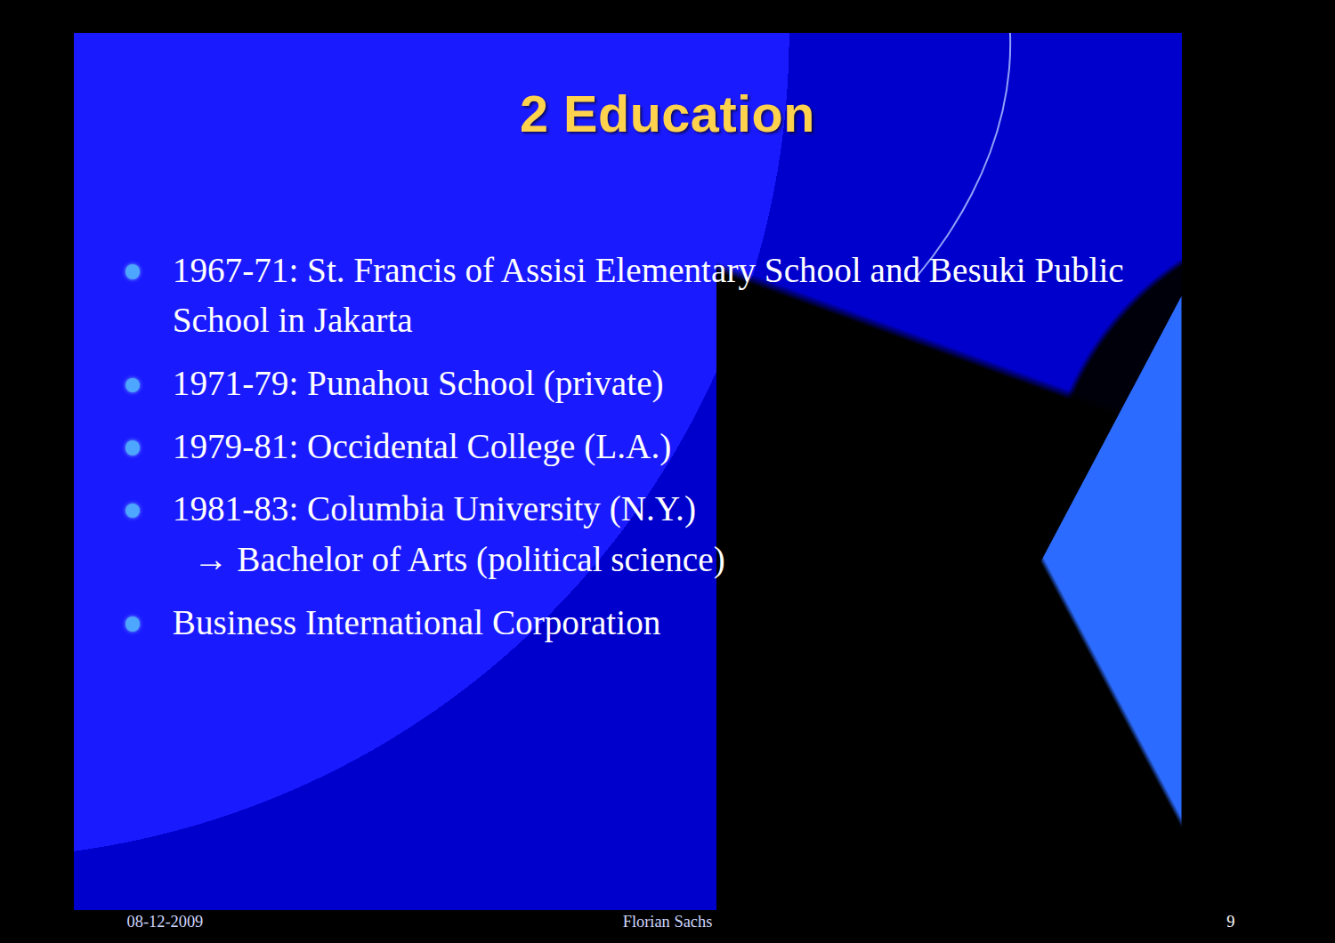2 Education
1967-71: St. Francis of Assisi Elementary School and Besuki Public School in Jakarta
1971-79: Punahou School (private)
1979-81: Occidental College (L.A.)
1981-83: Columbia University (N.Y.) → Bachelor of Arts (political science)
Business International Corporation
08-12-2009 Florian Sachs 9